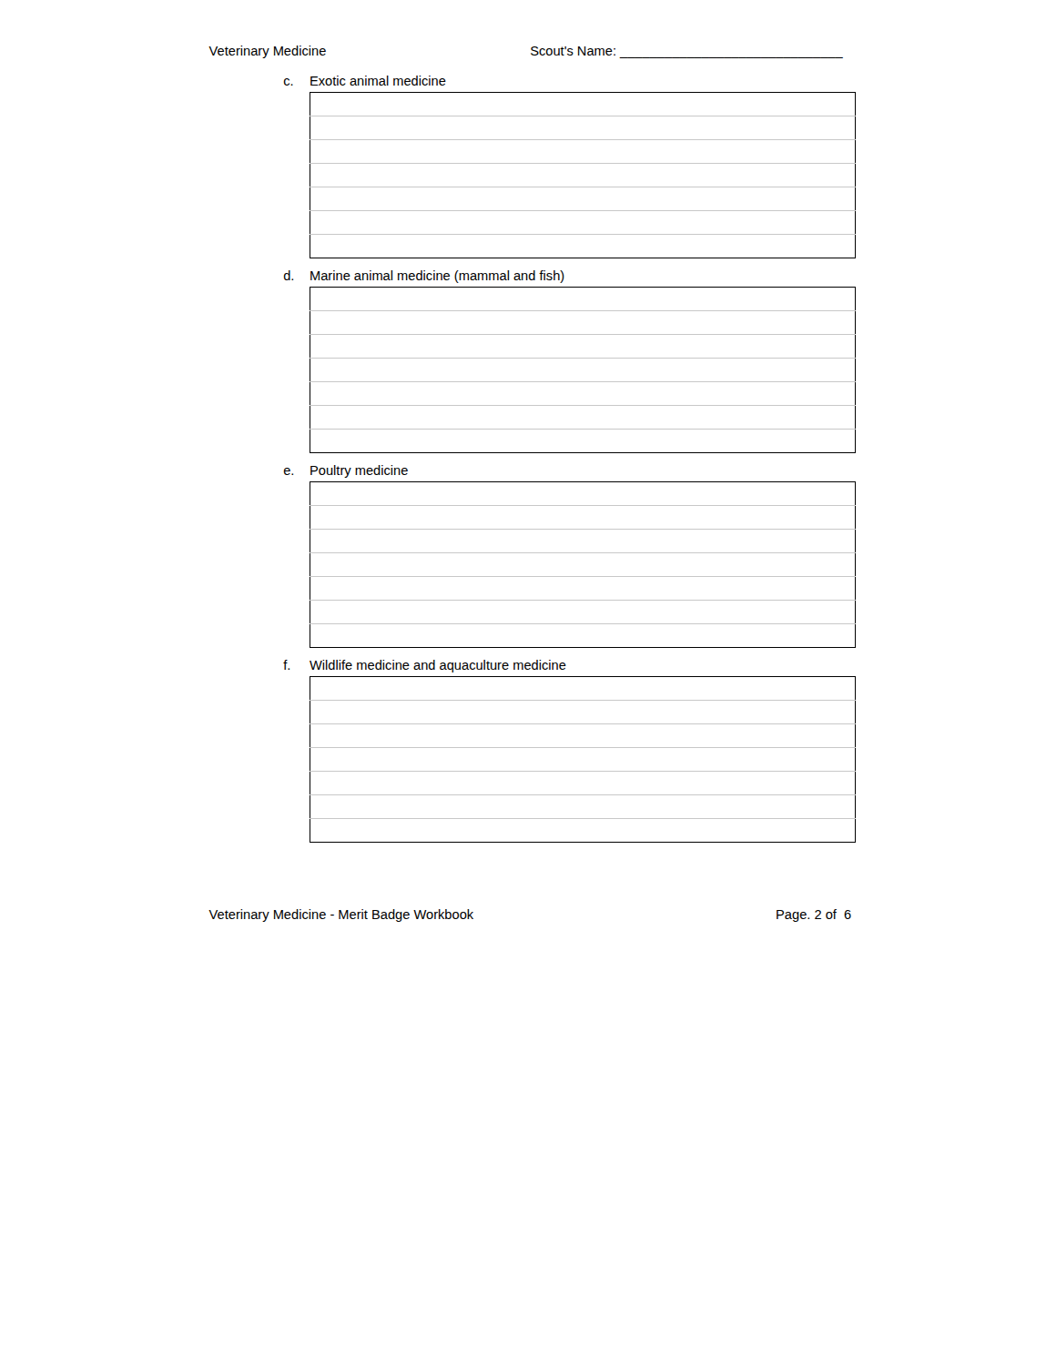Veterinary Medicine
Scout's Name: ______________________________
c. Exotic animal medicine
d. Marine animal medicine (mammal and fish)
e. Poultry medicine
f. Wildlife medicine and aquaculture medicine
Veterinary Medicine - Merit Badge Workbook
Page. 2 of 6